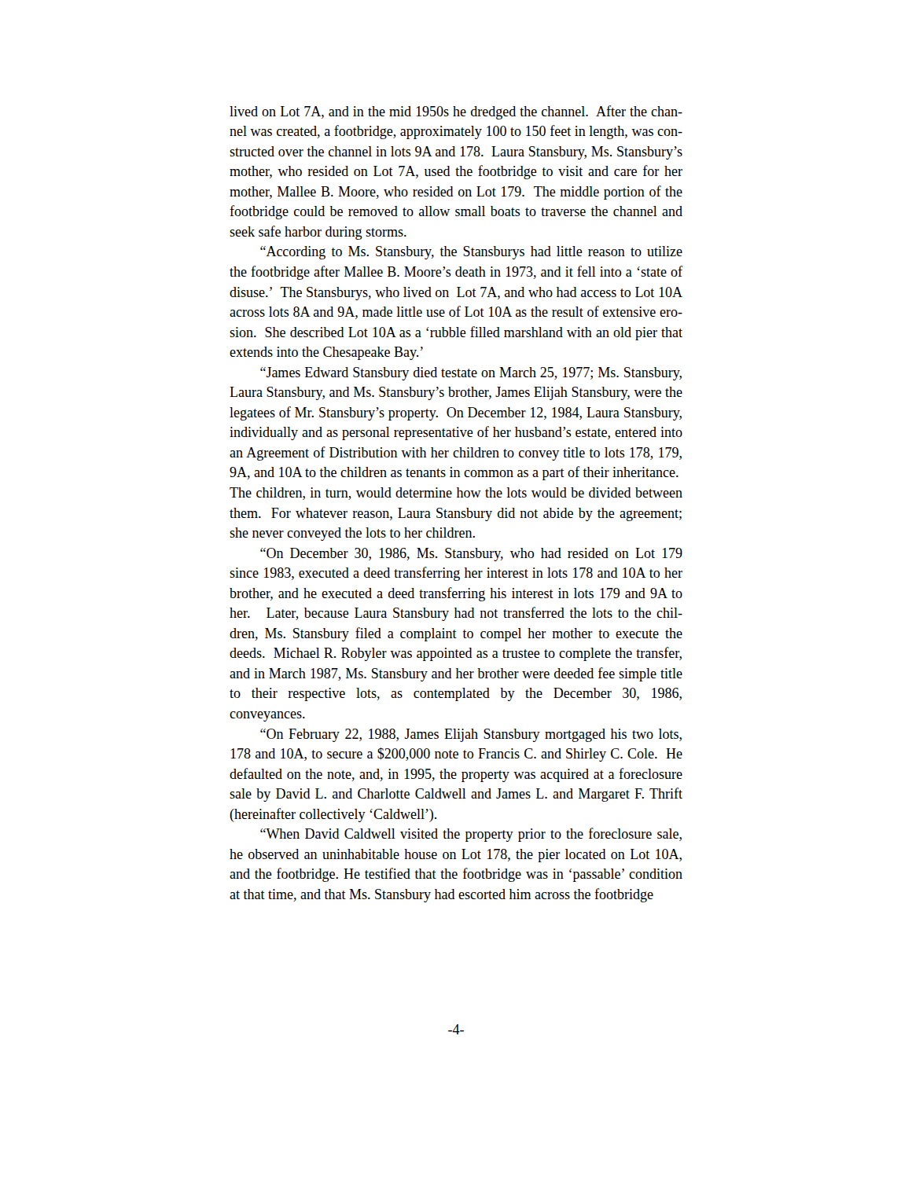lived on Lot 7A, and in the mid 1950s he dredged the channel. After the channel was created, a footbridge, approximately 100 to 150 feet in length, was constructed over the channel in lots 9A and 178. Laura Stansbury, Ms. Stansbury’s mother, who resided on Lot 7A, used the footbridge to visit and care for her mother, Mallee B. Moore, who resided on Lot 179. The middle portion of the footbridge could be removed to allow small boats to traverse the channel and seek safe harbor during storms.
“According to Ms. Stansbury, the Stansburys had little reason to utilize the footbridge after Mallee B. Moore’s death in 1973, and it fell into a ‘state of disuse.’ The Stansburys, who lived on Lot 7A, and who had access to Lot 10A across lots 8A and 9A, made little use of Lot 10A as the result of extensive erosion. She described Lot 10A as a ‘rubble filled marshland with an old pier that extends into the Chesapeake Bay.’
“James Edward Stansbury died testate on March 25, 1977; Ms. Stansbury, Laura Stansbury, and Ms. Stansbury’s brother, James Elijah Stansbury, were the legatees of Mr. Stansbury’s property. On December 12, 1984, Laura Stansbury, individually and as personal representative of her husband’s estate, entered into an Agreement of Distribution with her children to convey title to lots 178, 179, 9A, and 10A to the children as tenants in common as a part of their inheritance. The children, in turn, would determine how the lots would be divided between them. For whatever reason, Laura Stansbury did not abide by the agreement; she never conveyed the lots to her children.
“On December 30, 1986, Ms. Stansbury, who had resided on Lot 179 since 1983, executed a deed transferring her interest in lots 178 and 10A to her brother, and he executed a deed transferring his interest in lots 179 and 9A to her. Later, because Laura Stansbury had not transferred the lots to the children, Ms. Stansbury filed a complaint to compel her mother to execute the deeds. Michael R. Robyler was appointed as a trustee to complete the transfer, and in March 1987, Ms. Stansbury and her brother were deeded fee simple title to their respective lots, as contemplated by the December 30, 1986, conveyances.
“On February 22, 1988, James Elijah Stansbury mortgaged his two lots, 178 and 10A, to secure a $200,000 note to Francis C. and Shirley C. Cole. He defaulted on the note, and, in 1995, the property was acquired at a foreclosure sale by David L. and Charlotte Caldwell and James L. and Margaret F. Thrift (hereinafter collectively ‘Caldwell’).
“When David Caldwell visited the property prior to the foreclosure sale, he observed an uninhabitable house on Lot 178, the pier located on Lot 10A, and the footbridge. He testified that the footbridge was in ‘passable’ condition at that time, and that Ms. Stansbury had escorted him across the footbridge
-4-